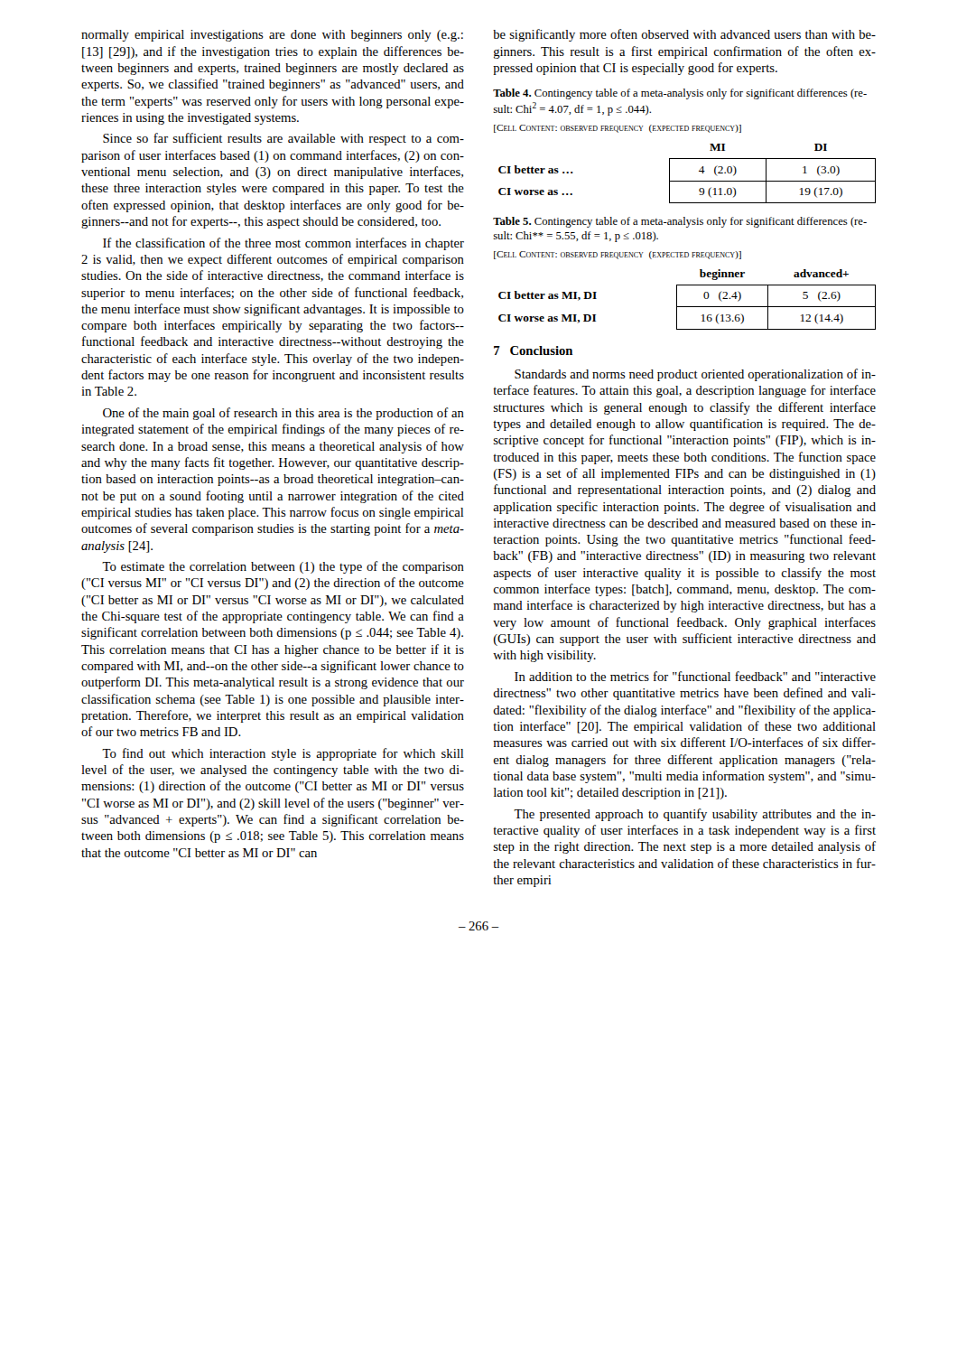normally empirical investigations are done with beginners only (e.g.: [13] [29]), and if the investigation tries to explain the differences between beginners and experts, trained beginners are mostly declared as experts. So, we classified "trained beginners" as "advanced" users, and the term "experts" was reserved only for users with long personal experiences in using the investigated systems.
Since so far sufficient results are available with respect to a comparison of user interfaces based (1) on command interfaces, (2) on conventional menu selection, and (3) on direct manipulative interfaces, these three interaction styles were compared in this paper. To test the often expressed opinion, that desktop interfaces are only good for beginners--and not for experts--, this aspect should be considered, too.
If the classification of the three most common interfaces in chapter 2 is valid, then we expect different outcomes of empirical comparison studies. On the side of interactive directness, the command interface is superior to menu interfaces; on the other side of functional feedback, the menu interface must show significant advantages. It is impossible to compare both interfaces empirically by separating the two factors--functional feedback and interactive directness--without destroying the characteristic of each interface style. This overlay of the two independent factors may be one reason for incongruent and inconsistent results in Table 2.
One of the main goal of research in this area is the production of an integrated statement of the empirical findings of the many pieces of research done. In a broad sense, this means a theoretical analysis of how and why the many facts fit together. However, our quantitative description based on interaction points--as a broad theoretical integration–cannot be put on a sound footing until a narrower integration of the cited empirical studies has taken place. This narrow focus on single empirical outcomes of several comparison studies is the starting point for a meta-analysis [24].
To estimate the correlation between (1) the type of the comparison ("CI versus MI" or "CI versus DI") and (2) the direction of the outcome ("CI better as MI or DI" versus "CI worse as MI or DI"), we calculated the Chi-square test of the appropriate contingency table. We can find a significant correlation between both dimensions (p ≤ .044; see Table 4). This correlation means that CI has a higher chance to be better if it is compared with MI, and--on the other side--a significant lower chance to outperform DI. This meta-analytical result is a strong evidence that our classification schema (see Table 1) is one possible and plausible interpretation. Therefore, we interpret this result as an empirical validation of our two metrics FB and ID.
To find out which interaction style is appropriate for which skill level of the user, we analysed the contingency table with the two dimensions: (1) direction of the outcome ("CI better as MI or DI" versus "CI worse as MI or DI"), and (2) skill level of the users ("beginner" versus "advanced + experts"). We can find a significant correlation between both dimensions (p ≤ .018; see Table 5). This correlation means that the outcome "CI better as MI or DI" can
be significantly more often observed with advanced users than with beginners. This result is a first empirical confirmation of the often expressed opinion that CI is especially good for experts.
Table 4. Contingency table of a meta-analysis only for significant differences (result: Chi2 = 4.07, df = 1, p ≤ .044).
[Cell Content: observed frequency (expected frequency)]
| | MI | DI |
| --- | --- | --- |
| CI better as … | 4 (2.0) | 1 (3.0) |
| CI worse as … | 9 (11.0) | 19 (17.0) |
Table 5. Contingency table of a meta-analysis only for significant differences (result: Chi** = 5.55, df = 1, p ≤ .018).
[Cell Content: observed frequency (expected frequency)]
| | beginner | advanced+ |
| --- | --- | --- |
| CI better as MI, DI | 0 (2.4) | 5 (2.6) |
| CI worse as MI, DI | 16 (13.6) | 12 (14.4) |
7 Conclusion
Standards and norms need product oriented operationalization of interface features. To attain this goal, a description language for interface structures which is general enough to classify the different interface types and detailed enough to allow quantification is required. The descriptive concept for functional "interaction points" (FIP), which is introduced in this paper, meets these both conditions. The function space (FS) is a set of all implemented FIPs and can be distinguished in (1) functional and representational interaction points, and (2) dialog and application specific interaction points. The degree of visualisation and interactive directness can be described and measured based on these interaction points. Using the two quantitative metrics "functional feedback" (FB) and "interactive directness" (ID) in measuring two relevant aspects of user interactive quality it is possible to classify the most common interface types: [batch], command, menu, desktop. The command interface is characterized by high interactive directness, but has a very low amount of functional feedback. Only graphical interfaces (GUIs) can support the user with sufficient interactive directness and with high visibility.
In addition to the metrics for "functional feedback" and "interactive directness" two other quantitative metrics have been defined and validated: "flexibility of the dialog interface" and "flexibility of the application interface" [20]. The empirical validation of these two additional measures was carried out with six different I/O-interfaces of six different dialog managers for three different application managers ("relational data base system", "multi media information system", and "simulation tool kit"; detailed description in [21]).
The presented approach to quantify usability attributes and the interactive quality of user interfaces in a task independent way is a first step in the right direction. The next step is a more detailed analysis of the relevant characteristics and validation of these characteristics in further empiri
– 266 –